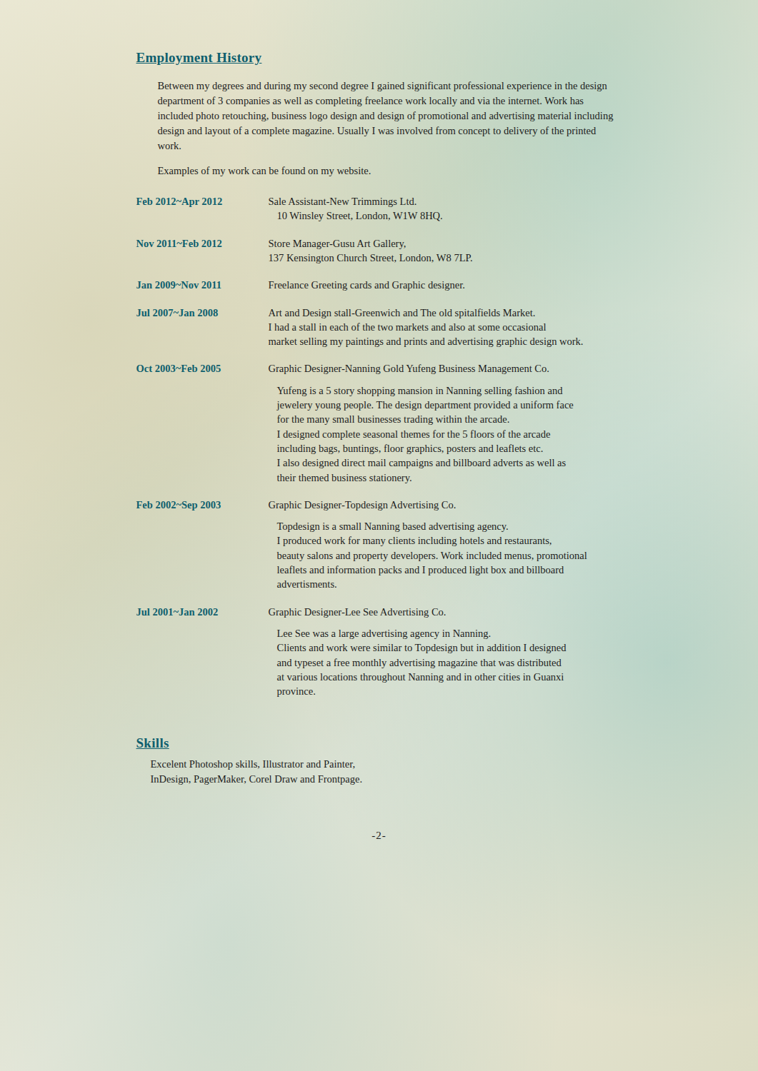Employment History
Between my degrees and during my second degree I gained significant professional experience in the design department of 3 companies as well as completing freelance work locally and via the internet. Work has included photo retouching, business logo design and design of promotional and advertising material including design and layout of a complete magazine. Usually I was involved from concept to delivery of the printed work.
Examples of my work can be found on my website.
| Feb 2012~Apr 2012 | Sale Assistant-New Trimmings Ltd. 10 Winsley Street, London, W1W 8HQ. |
| Nov 2011~Feb 2012 | Store Manager-Gusu Art Gallery, 137 Kensington Church Street, London, W8 7LP. |
| Jan 2009~Nov 2011 | Freelance Greeting cards and Graphic designer. |
| Jul 2007~Jan 2008 | Art and Design stall-Greenwich and The old spitalfields Market. I had a stall in each of the two markets and also at some occasional market selling my paintings and prints and advertising graphic design work. |
| Oct 2003~Feb 2005 | Graphic Designer-Nanning Gold Yufeng Business Management Co. Yufeng is a 5 story shopping mansion in Nanning selling fashion and jewelery young people. The design department provided a uniform face for the many small businesses trading within the arcade. I designed complete seasonal themes for the 5 floors of the arcade including bags, buntings, floor graphics, posters and leaflets etc. I also designed direct mail campaigns and billboard adverts as well as their themed business stationery. |
| Feb 2002~Sep 2003 | Graphic Designer-Topdesign Advertising Co. Topdesign is a small Nanning based advertising agency. I produced work for many clients including hotels and restaurants, beauty salons and property developers. Work included menus, promotional leaflets and information packs and I produced light box and billboard advertisments. |
| Jul 2001~Jan 2002 | Graphic Designer-Lee See Advertising Co. Lee See was a large advertising agency in Nanning. Clients and work were similar to Topdesign but in addition I designed and typeset a free monthly advertising magazine that was distributed at various locations throughout Nanning and in other cities in Guanxi province. |
Skills
Excelent Photoshop skills, Illustrator and Painter,
InDesign, PagerMaker, Corel Draw and Frontpage.
-2-